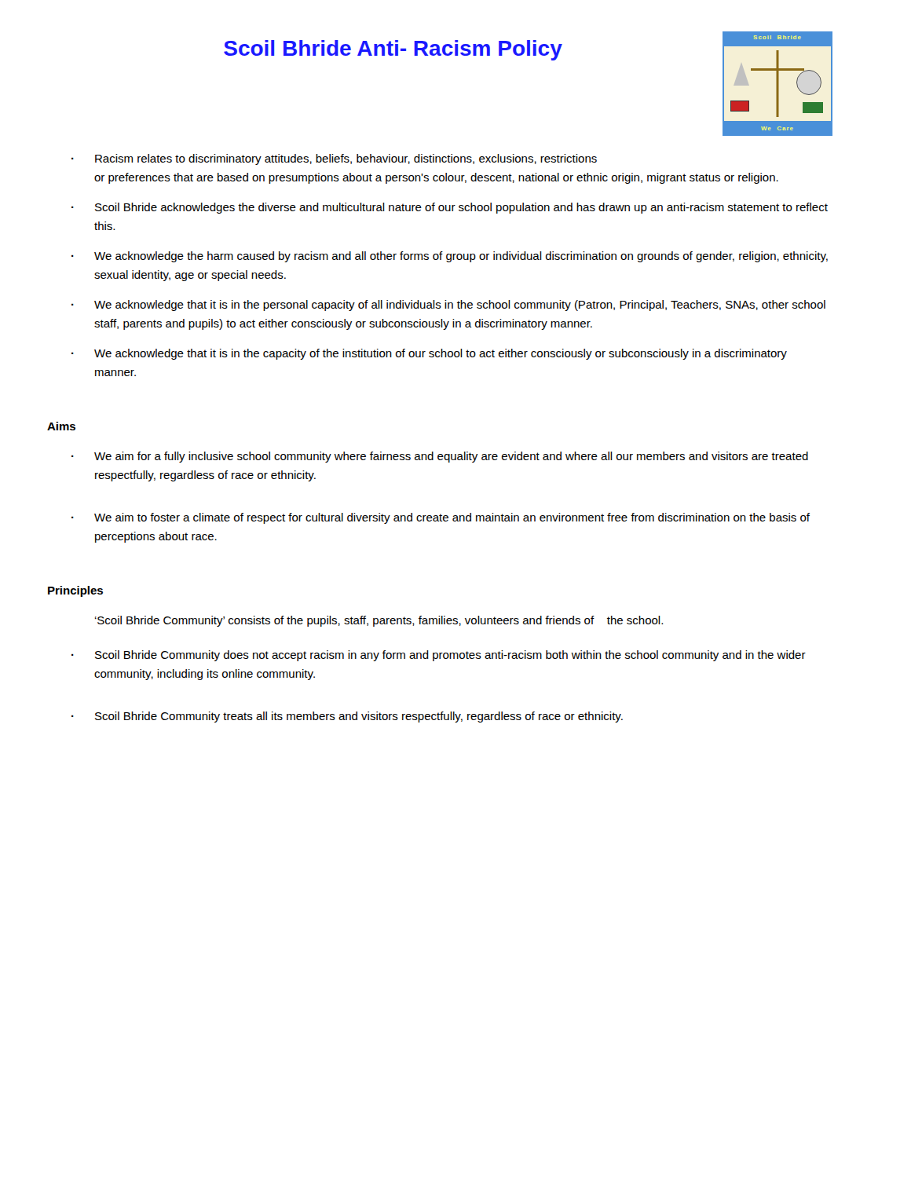Scoil Bhride
We Care
Scoil Bhride Anti- Racism Policy
Racism relates to discriminatory attitudes, beliefs, behaviour, distinctions, exclusions, restrictions
or preferences that are based on presumptions about a person's colour, descent, national or ethnic origin, migrant status or religion.
Scoil Bhride acknowledges the diverse and multicultural nature of our school population and has drawn up an anti-racism statement to reflect this.
We acknowledge the harm caused by racism and all other forms of group or individual discrimination on grounds of gender, religion, ethnicity, sexual identity, age or special needs.
We acknowledge that it is in the personal capacity of all individuals in the school community (Patron, Principal, Teachers, SNAs, other school staff, parents and pupils) to act either consciously or subconsciously in a discriminatory manner.
We acknowledge that it is in the capacity of the institution of our school to act either consciously or subconsciously in a discriminatory manner.
Aims
We aim for a fully inclusive school community where fairness and equality are evident and where all our members and visitors are treated respectfully, regardless of race or ethnicity.
We aim to foster a climate of respect for cultural diversity and create and maintain an environment free from discrimination on the basis of perceptions about race.
Principles
‘Scoil Bhride Community’ consists of the pupils, staff, parents, families, volunteers and friends of the school.
Scoil Bhride Community does not accept racism in any form and promotes anti-racism both within the school community and in the wider community, including its online community.
Scoil Bhride Community treats all its members and visitors respectfully, regardless of race or ethnicity.